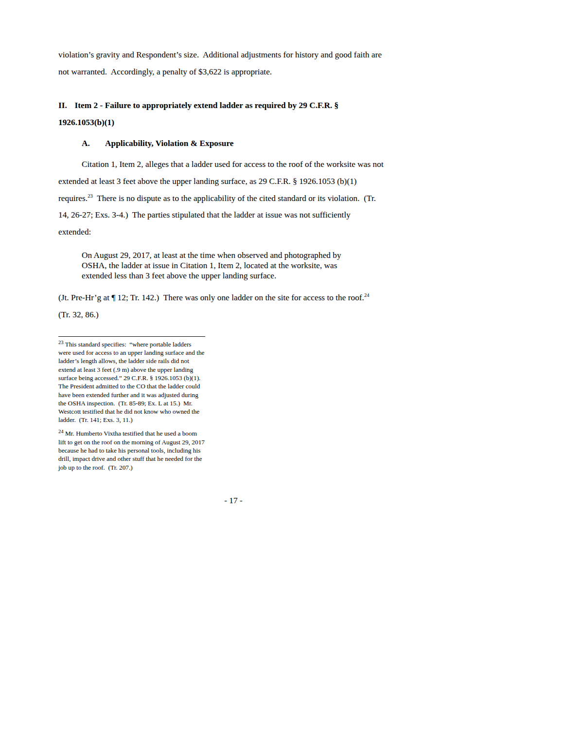violation’s gravity and Respondent’s size. Additional adjustments for history and good faith are not warranted. Accordingly, a penalty of $3,622 is appropriate.
II. Item 2 - Failure to appropriately extend ladder as required by 29 C.F.R. § 1926.1053(b)(1)
A. Applicability, Violation & Exposure
Citation 1, Item 2, alleges that a ladder used for access to the roof of the worksite was not extended at least 3 feet above the upper landing surface, as 29 C.F.R. § 1926.1053 (b)(1) requires.23 There is no dispute as to the applicability of the cited standard or its violation. (Tr. 14, 26-27; Exs. 3-4.) The parties stipulated that the ladder at issue was not sufficiently extended:
On August 29, 2017, at least at the time when observed and photographed by OSHA, the ladder at issue in Citation 1, Item 2, located at the worksite, was extended less than 3 feet above the upper landing surface.
(Jt. Pre-Hr’g at ¶ 12; Tr. 142.) There was only one ladder on the site for access to the roof.24 (Tr. 32, 86.)
23 This standard specifies: “where portable ladders were used for access to an upper landing surface and the ladder’s length allows, the ladder side rails did not extend at least 3 feet (.9 m) above the upper landing surface being accessed.” 29 C.F.R. § 1926.1053 (b)(1). The President admitted to the CO that the ladder could have been extended further and it was adjusted during the OSHA inspection. (Tr. 85-89; Ex. L at 15.) Mr. Westcott testified that he did not know who owned the ladder. (Tr. 141; Exs. 3, 11.)
24 Mr. Humberto Vixtha testified that he used a boom lift to get on the roof on the morning of August 29, 2017 because he had to take his personal tools, including his drill, impact drive and other stuff that he needed for the job up to the roof. (Tr. 207.)
- 17 -